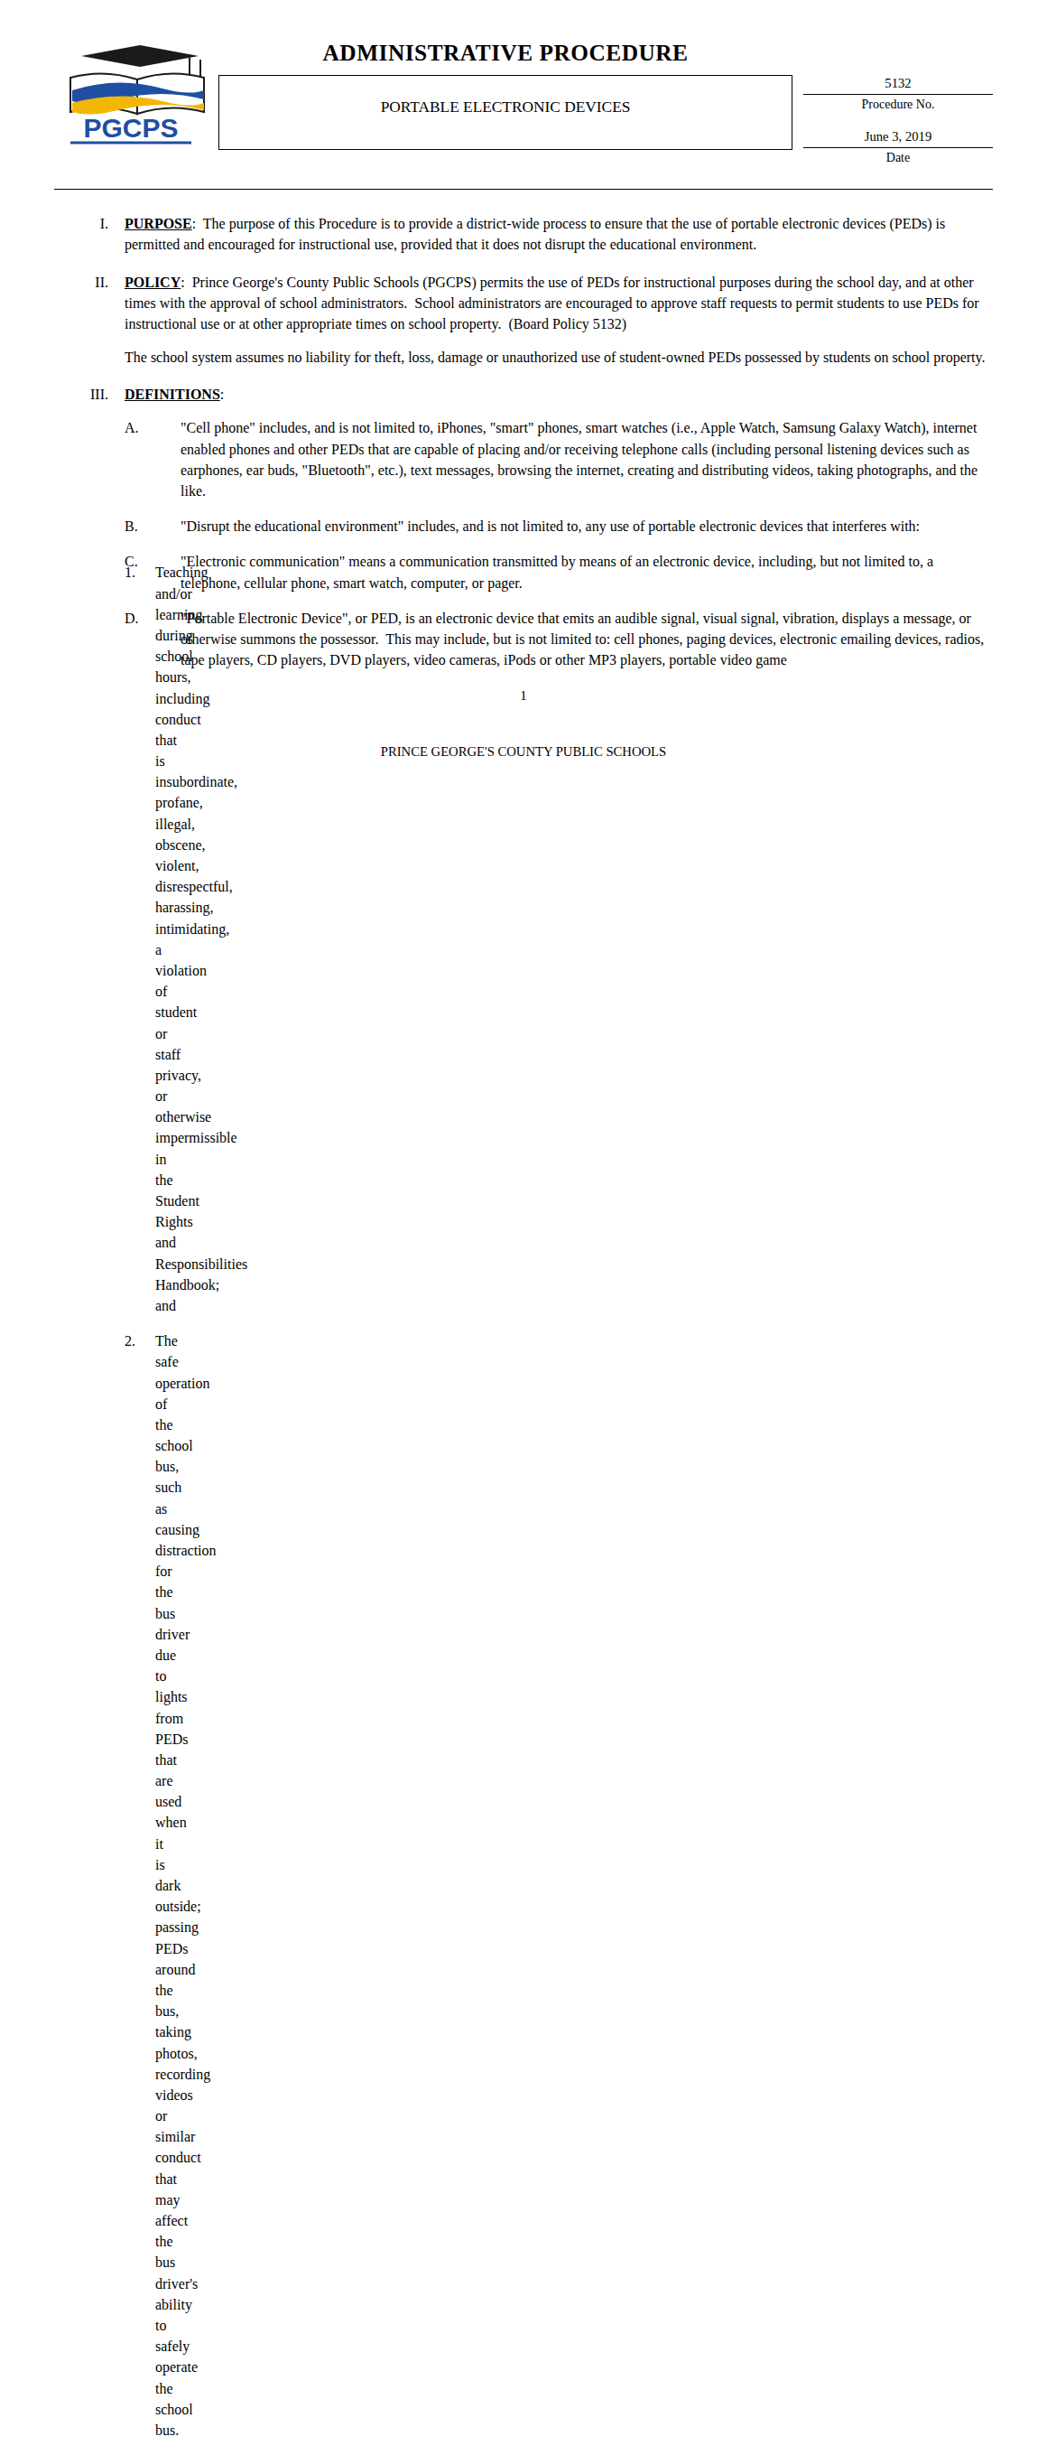PGCPS
ADMINISTRATIVE PROCEDURE
PORTABLE ELECTRONIC DEVICES
5132 Procedure No.
June 3, 2019 Date
I.
PURPOSE: The purpose of this Procedure is to provide a district-wide process to ensure that the use of portable electronic devices (PEDs) is permitted and encouraged for instructional use, provided that it does not disrupt the educational environment.
II.
POLICY: Prince George's County Public Schools (PGCPS) permits the use of PEDs for instructional purposes during the school day, and at other times with the approval of school administrators. School administrators are encouraged to approve staff requests to permit students to use PEDs for instructional use or at other appropriate times on school property. (Board Policy 5132)
The school system assumes no liability for theft, loss, damage or unauthorized use of student-owned PEDs possessed by students on school property.
III.
DEFINITIONS:
A.
"Cell phone" includes, and is not limited to, iPhones, "smart" phones, smart watches (i.e., Apple Watch, Samsung Galaxy Watch), internet enabled phones and other PEDs that are capable of placing and/or receiving telephone calls (including personal listening devices such as earphones, ear buds, "Bluetooth", etc.), text messages, browsing the internet, creating and distributing videos, taking photographs, and the like.
B.
"Disrupt the educational environment" includes, and is not limited to, any use of portable electronic devices that interferes with:
1.
Teaching and/or learning during school hours, including conduct that is insubordinate, profane, illegal, obscene, violent, disrespectful, harassing, intimidating, a violation of student or staff privacy, or otherwise impermissible in the Student Rights and Responsibilities Handbook; and
2.
The safe operation of the school bus, such as causing distraction for the bus driver due to lights from PEDs that are used when it is dark outside; passing PEDs around the bus, taking photos, recording videos or similar conduct that may affect the bus driver's ability to safely operate the school bus.
C.
"Electronic communication" means a communication transmitted by means of an electronic device, including, but not limited to, a telephone, cellular phone, smart watch, computer, or pager.
D.
"Portable Electronic Device", or PED, is an electronic device that emits an audible signal, visual signal, vibration, displays a message, or otherwise summons the possessor. This may include, but is not limited to: cell phones, paging devices, electronic emailing devices, radios, tape players, CD players, DVD players, video cameras, iPods or other MP3 players, portable video game
1
PRINCE GEORGE'S COUNTY PUBLIC SCHOOLS